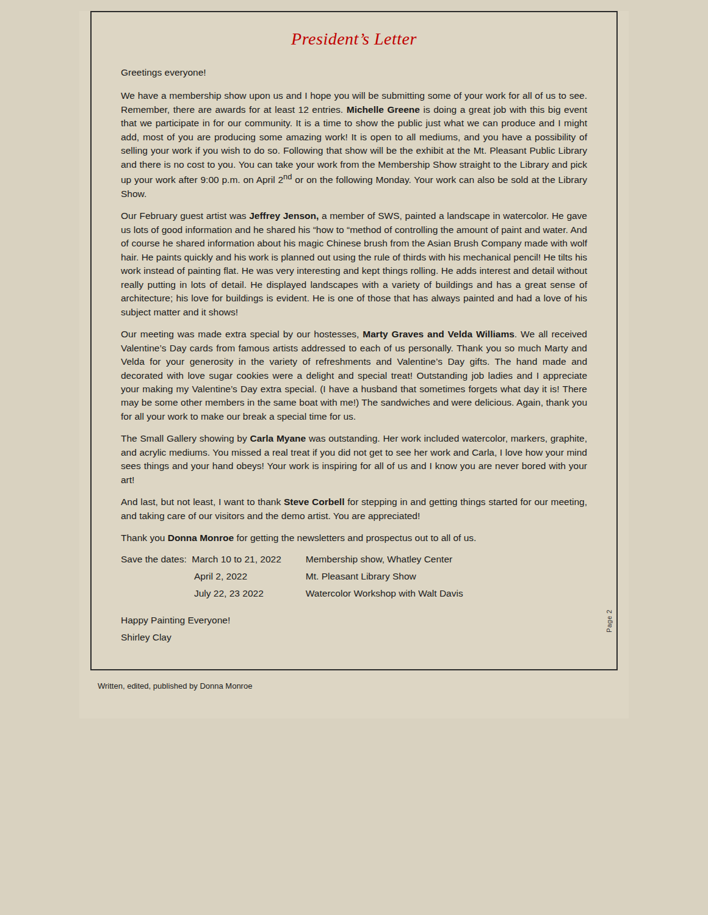President’s Letter
Greetings everyone!
We have a membership show upon us and I hope you will be submitting some of your work for all of us to see. Remember, there are awards for at least 12 entries. Michelle Greene is doing a great job with this big event that we participate in for our community. It is a time to show the public just what we can produce and I might add, most of you are producing some amazing work! It is open to all mediums, and you have a possibility of selling your work if you wish to do so. Following that show will be the exhibit at the Mt. Pleasant Public Library and there is no cost to you. You can take your work from the Membership Show straight to the Library and pick up your work after 9:00 p.m. on April 2nd or on the following Monday. Your work can also be sold at the Library Show.
Our February guest artist was Jeffrey Jenson, a member of SWS, painted a landscape in watercolor. He gave us lots of good information and he shared his “how to “method of controlling the amount of paint and water. And of course he shared information about his magic Chinese brush from the Asian Brush Company made with wolf hair. He paints quickly and his work is planned out using the rule of thirds with his mechanical pencil! He tilts his work instead of painting flat. He was very interesting and kept things rolling. He adds interest and detail without really putting in lots of detail. He displayed landscapes with a variety of buildings and has a great sense of architecture; his love for buildings is evident. He is one of those that has always painted and had a love of his subject matter and it shows!
Our meeting was made extra special by our hostesses, Marty Graves and Velda Williams. We all received Valentine’s Day cards from famous artists addressed to each of us personally. Thank you so much Marty and Velda for your generosity in the variety of refreshments and Valentine’s Day gifts. The hand made and decorated with love sugar cookies were a delight and special treat! Outstanding job ladies and I appreciate your making my Valentine’s Day extra special. (I have a husband that sometimes forgets what day it is! There may be some other members in the same boat with me!) The sandwiches and were delicious. Again, thank you for all your work to make our break a special time for us.
The Small Gallery showing by Carla Myane was outstanding. Her work included watercolor, markers, graphite, and acrylic mediums. You missed a real treat if you did not get to see her work and Carla, I love how your mind sees things and your hand obeys! Your work is inspiring for all of us and I know you are never bored with your art!
And last, but not least, I want to thank Steve Corbell for stepping in and getting things started for our meeting, and taking care of our visitors and the demo artist. You are appreciated!
Thank you Donna Monroe for getting the newsletters and prospectus out to all of us.
| Save the dates: March 10 to 21, 2022 | Membership show, Whatley Center |
| April 2, 2022 | Mt. Pleasant Library Show |
| July 22, 23 2022 | Watercolor Workshop with Walt Davis |
Happy Painting Everyone!
Shirley Clay
Page 2
Written, edited, published by Donna Monroe